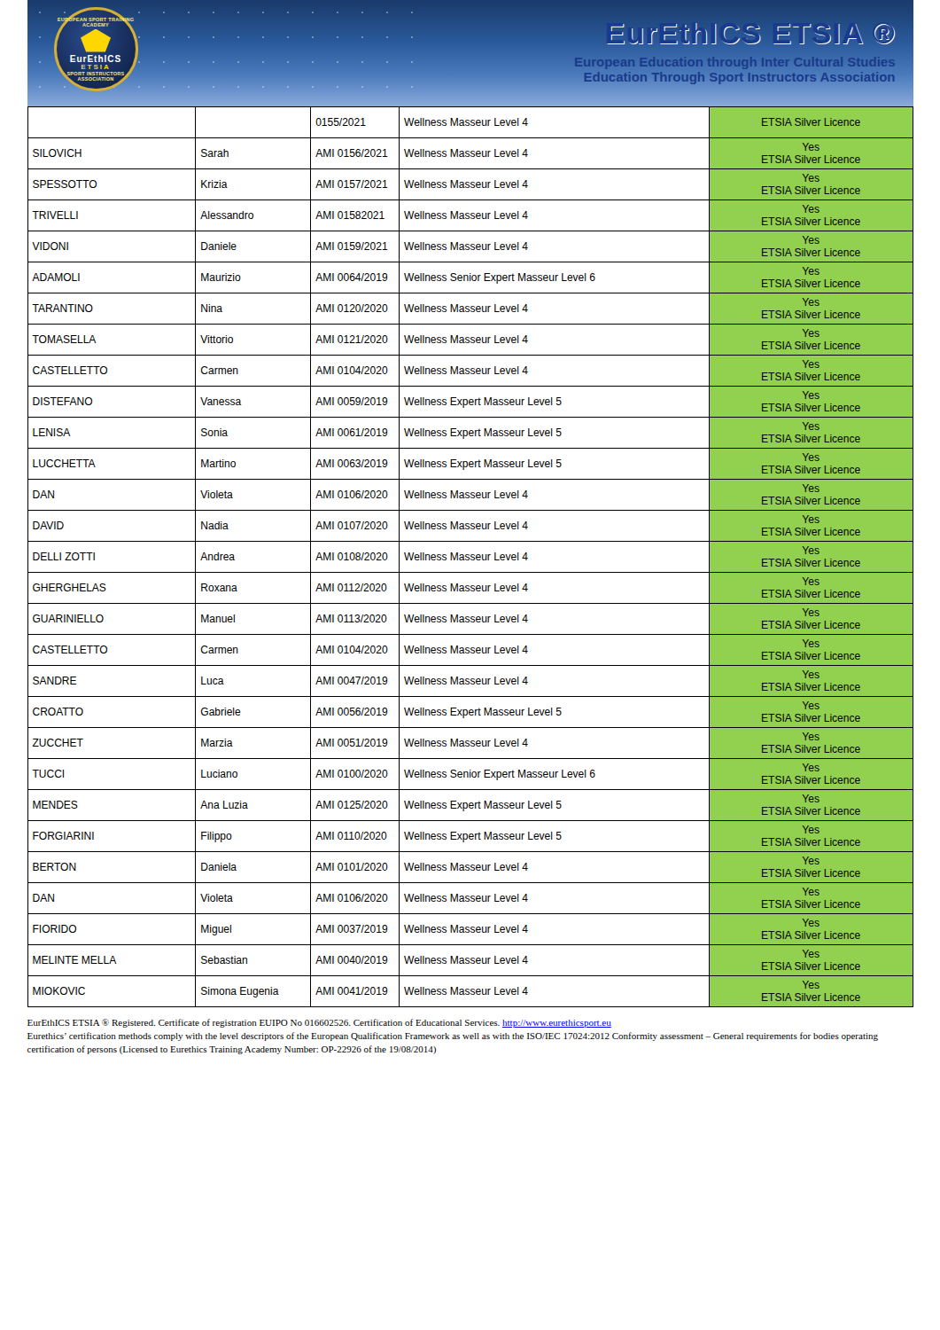EUROPEAN SPORT TRAINING ACADEMY
EurEthICS
ETSIA
SPORT INSTRUCTORS ASSOCIATION
EurEthICS ETSIA ®
European Education through Inter Cultural Studies
Education Through Sport Instructors Association
| | | 0155/2021 | Wellness Masseur Level 4 | ETSIA Silver Licence |
| SILOVICH | Sarah | AMI 0156/2021 | Wellness Masseur Level 4 | Yes ETSIA Silver Licence |
| SPESSOTTO | Krizia | AMI 0157/2021 | Wellness Masseur Level 4 | Yes ETSIA Silver Licence |
| TRIVELLI | Alessandro | AMI 01582021 | Wellness Masseur Level 4 | Yes ETSIA Silver Licence |
| VIDONI | Daniele | AMI 0159/2021 | Wellness Masseur Level 4 | Yes ETSIA Silver Licence |
| ADAMOLI | Maurizio | AMI 0064/2019 | Wellness Senior Expert Masseur Level 6 | Yes ETSIA Silver Licence |
| TARANTINO | Nina | AMI 0120/2020 | Wellness Masseur Level 4 | Yes ETSIA Silver Licence |
| TOMASELLA | Vittorio | AMI 0121/2020 | Wellness Masseur Level 4 | Yes ETSIA Silver Licence |
| CASTELLETTO | Carmen | AMI 0104/2020 | Wellness Masseur Level 4 | Yes ETSIA Silver Licence |
| DISTEFANO | Vanessa | AMI 0059/2019 | Wellness Expert Masseur Level 5 | Yes ETSIA Silver Licence |
| LENISA | Sonia | AMI 0061/2019 | Wellness Expert Masseur Level 5 | Yes ETSIA Silver Licence |
| LUCCHETTA | Martino | AMI 0063/2019 | Wellness Expert Masseur Level 5 | Yes ETSIA Silver Licence |
| DAN | Violeta | AMI 0106/2020 | Wellness Masseur Level 4 | Yes ETSIA Silver Licence |
| DAVID | Nadia | AMI 0107/2020 | Wellness Masseur Level 4 | Yes ETSIA Silver Licence |
| DELLI ZOTTI | Andrea | AMI 0108/2020 | Wellness Masseur Level 4 | Yes ETSIA Silver Licence |
| GHERGHELAS | Roxana | AMI 0112/2020 | Wellness Masseur Level 4 | Yes ETSIA Silver Licence |
| GUARINIELLO | Manuel | AMI 0113/2020 | Wellness Masseur Level 4 | Yes ETSIA Silver Licence |
| CASTELLETTO | Carmen | AMI 0104/2020 | Wellness Masseur Level 4 | Yes ETSIA Silver Licence |
| SANDRE | Luca | AMI 0047/2019 | Wellness Masseur Level 4 | Yes ETSIA Silver Licence |
| CROATTO | Gabriele | AMI 0056/2019 | Wellness Expert Masseur Level 5 | Yes ETSIA Silver Licence |
| ZUCCHET | Marzia | AMI 0051/2019 | Wellness Masseur Level 4 | Yes ETSIA Silver Licence |
| TUCCI | Luciano | AMI 0100/2020 | Wellness Senior Expert Masseur Level 6 | Yes ETSIA Silver Licence |
| MENDES | Ana Luzia | AMI 0125/2020 | Wellness Expert Masseur Level 5 | Yes ETSIA Silver Licence |
| FORGIARINI | Filippo | AMI 0110/2020 | Wellness Expert Masseur Level 5 | Yes ETSIA Silver Licence |
| BERTON | Daniela | AMI 0101/2020 | Wellness Masseur Level 4 | Yes ETSIA Silver Licence |
| DAN | Violeta | AMI 0106/2020 | Wellness Masseur Level 4 | Yes ETSIA Silver Licence |
| FIORIDO | Miguel | AMI 0037/2019 | Wellness Masseur Level 4 | Yes ETSIA Silver Licence |
| MELINTE MELLA | Sebastian | AMI 0040/2019 | Wellness Masseur Level 4 | Yes ETSIA Silver Licence |
| MIOKOVIC | Simona Eugenia | AMI 0041/2019 | Wellness Masseur Level 4 | Yes ETSIA Silver Licence |
EurEthICS ETSIA ® Registered. Certificate of registration EUIPO No 016602526. Certification of Educational Services. http://www.eurethicsport.eu
Eurethics’ certification methods comply with the level descriptors of the European Qualification Framework as well as with the ISO/IEC 17024:2012 Conformity assessment – General requirements for bodies operating certification of persons (Licensed to Eurethics Training Academy Number: OP-22926 of the 19/08/2014)